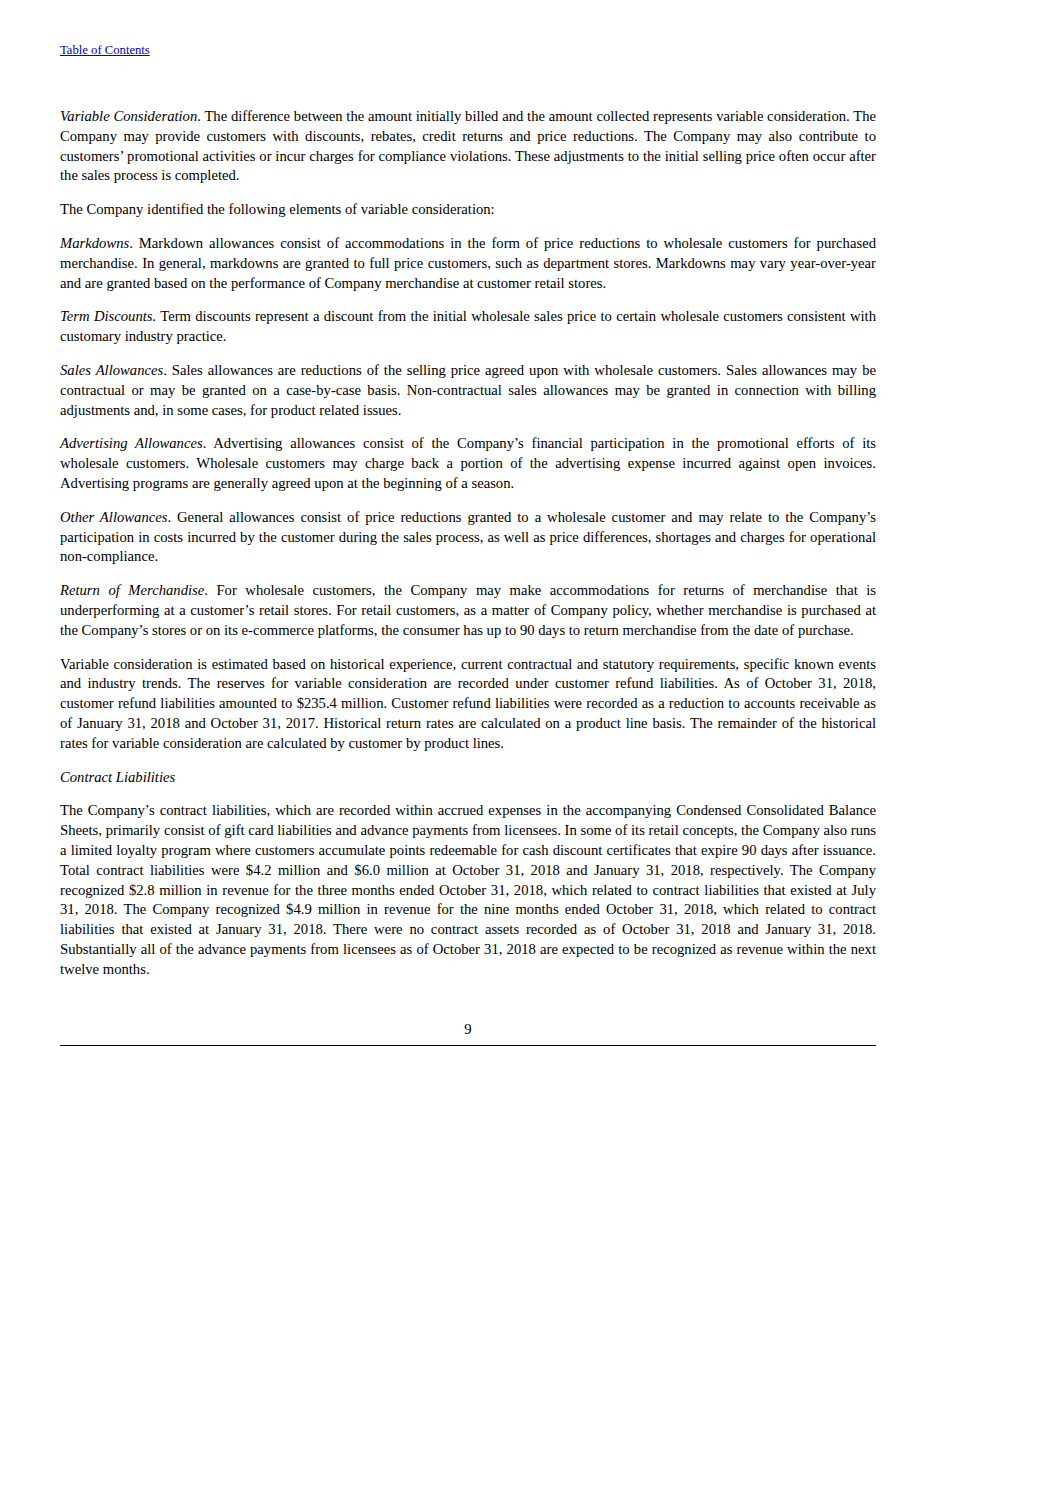Table of Contents
Variable Consideration. The difference between the amount initially billed and the amount collected represents variable consideration. The Company may provide customers with discounts, rebates, credit returns and price reductions. The Company may also contribute to customers’ promotional activities or incur charges for compliance violations. These adjustments to the initial selling price often occur after the sales process is completed.
The Company identified the following elements of variable consideration:
Markdowns. Markdown allowances consist of accommodations in the form of price reductions to wholesale customers for purchased merchandise. In general, markdowns are granted to full price customers, such as department stores. Markdowns may vary year-over-year and are granted based on the performance of Company merchandise at customer retail stores.
Term Discounts. Term discounts represent a discount from the initial wholesale sales price to certain wholesale customers consistent with customary industry practice.
Sales Allowances. Sales allowances are reductions of the selling price agreed upon with wholesale customers. Sales allowances may be contractual or may be granted on a case-by-case basis. Non-contractual sales allowances may be granted in connection with billing adjustments and, in some cases, for product related issues.
Advertising Allowances. Advertising allowances consist of the Company’s financial participation in the promotional efforts of its wholesale customers. Wholesale customers may charge back a portion of the advertising expense incurred against open invoices. Advertising programs are generally agreed upon at the beginning of a season.
Other Allowances. General allowances consist of price reductions granted to a wholesale customer and may relate to the Company’s participation in costs incurred by the customer during the sales process, as well as price differences, shortages and charges for operational non-compliance.
Return of Merchandise. For wholesale customers, the Company may make accommodations for returns of merchandise that is underperforming at a customer’s retail stores. For retail customers, as a matter of Company policy, whether merchandise is purchased at the Company’s stores or on its e-commerce platforms, the consumer has up to 90 days to return merchandise from the date of purchase.
Variable consideration is estimated based on historical experience, current contractual and statutory requirements, specific known events and industry trends. The reserves for variable consideration are recorded under customer refund liabilities. As of October 31, 2018, customer refund liabilities amounted to $235.4 million. Customer refund liabilities were recorded as a reduction to accounts receivable as of January 31, 2018 and October 31, 2017. Historical return rates are calculated on a product line basis. The remainder of the historical rates for variable consideration are calculated by customer by product lines.
Contract Liabilities
The Company’s contract liabilities, which are recorded within accrued expenses in the accompanying Condensed Consolidated Balance Sheets, primarily consist of gift card liabilities and advance payments from licensees. In some of its retail concepts, the Company also runs a limited loyalty program where customers accumulate points redeemable for cash discount certificates that expire 90 days after issuance. Total contract liabilities were $4.2 million and $6.0 million at October 31, 2018 and January 31, 2018, respectively. The Company recognized $2.8 million in revenue for the three months ended October 31, 2018, which related to contract liabilities that existed at July 31, 2018. The Company recognized $4.9 million in revenue for the nine months ended October 31, 2018, which related to contract liabilities that existed at January 31, 2018. There were no contract assets recorded as of October 31, 2018 and January 31, 2018. Substantially all of the advance payments from licensees as of October 31, 2018 are expected to be recognized as revenue within the next twelve months.
9